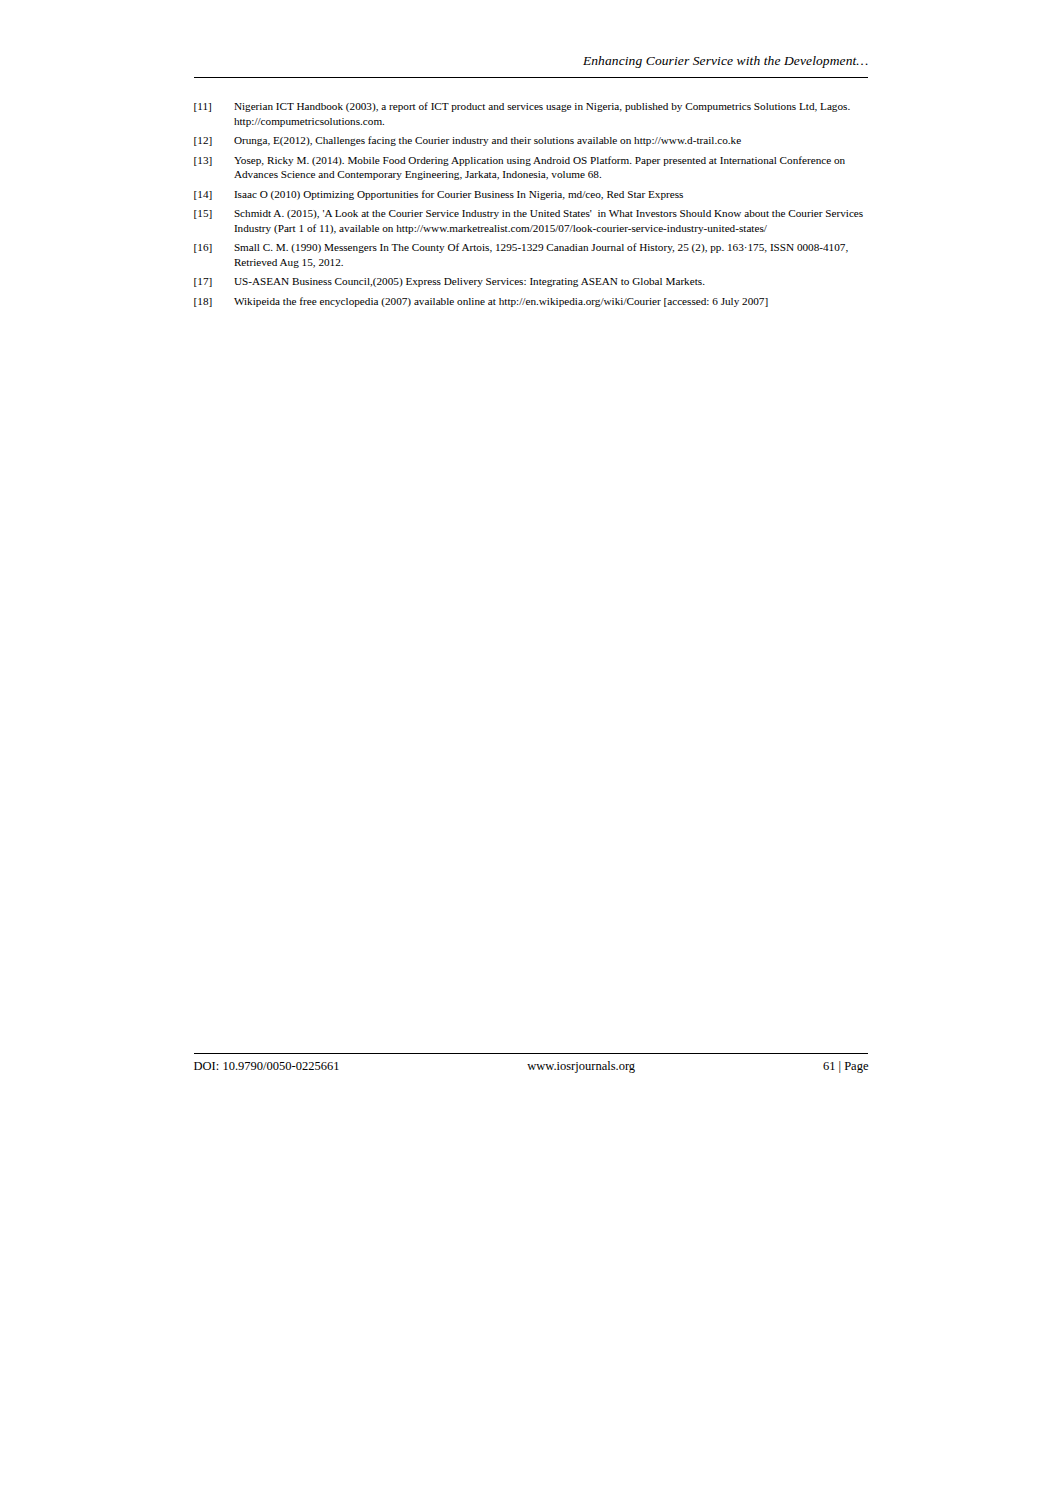Enhancing Courier Service with the Development…
[11] Nigerian ICT Handbook (2003), a report of ICT product and services usage in Nigeria, published by Compumetrics Solutions Ltd, Lagos. http://compumetricsolutions.com.
[12] Orunga, E(2012), Challenges facing the Courier industry and their solutions available on http://www.d-trail.co.ke
[13] Yosep, Ricky M. (2014). Mobile Food Ordering Application using Android OS Platform. Paper presented at International Conference on Advances Science and Contemporary Engineering, Jarkata, Indonesia, volume 68.
[14] Isaac O (2010) Optimizing Opportunities for Courier Business In Nigeria, md/ceo, Red Star Express
[15] Schmidt A. (2015), 'A Look at the Courier Service Industry in the United States' in What Investors Should Know about the Courier Services Industry (Part 1 of 11), available on http://www.marketrealist.com/2015/07/look-courier-service-industry-united-states/
[16] Small C. M. (1990) Messengers In The County Of Artois, 1295-1329 Canadian Journal of History, 25 (2), pp. 163·175, ISSN 0008-4107, Retrieved Aug 15, 2012.
[17] US-ASEAN Business Council,(2005) Express Delivery Services: Integrating ASEAN to Global Markets.
[18] Wikipeida the free encyclopedia (2007) available online at http://en.wikipedia.org/wiki/Courier [accessed: 6 July 2007]
DOI: 10.9790/0050-0225661
www.iosrjournals.org
61 | Page